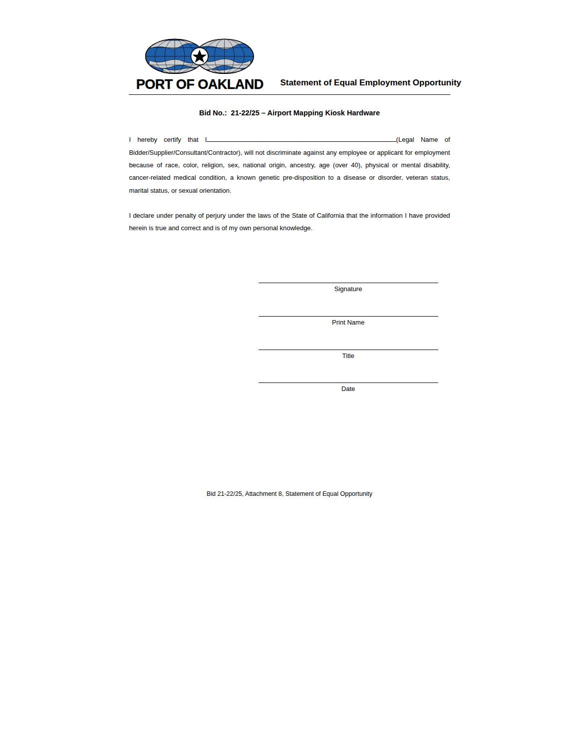PORT OF OAKLAND
Statement of Equal Employment Opportunity
Bid No.: 21-22/25 – Airport Mapping Kiosk Hardware
I hereby certify that I (Legal Name of Bidder/Supplier/Consultant/Contractor), will not discriminate against any employee or applicant for employment because of race, color, religion, sex, national origin, ancestry, age (over 40), physical or mental disability, cancer-related medical condition, a known genetic pre-disposition to a disease or disorder, veteran status, marital status, or sexual orientation.
I declare under penalty of perjury under the laws of the State of California that the information I have provided herein is true and correct and is of my own personal knowledge.
Signature
Print Name
Title
Date
Bid 21-22/25, Attachment 8, Statement of Equal Opportunity